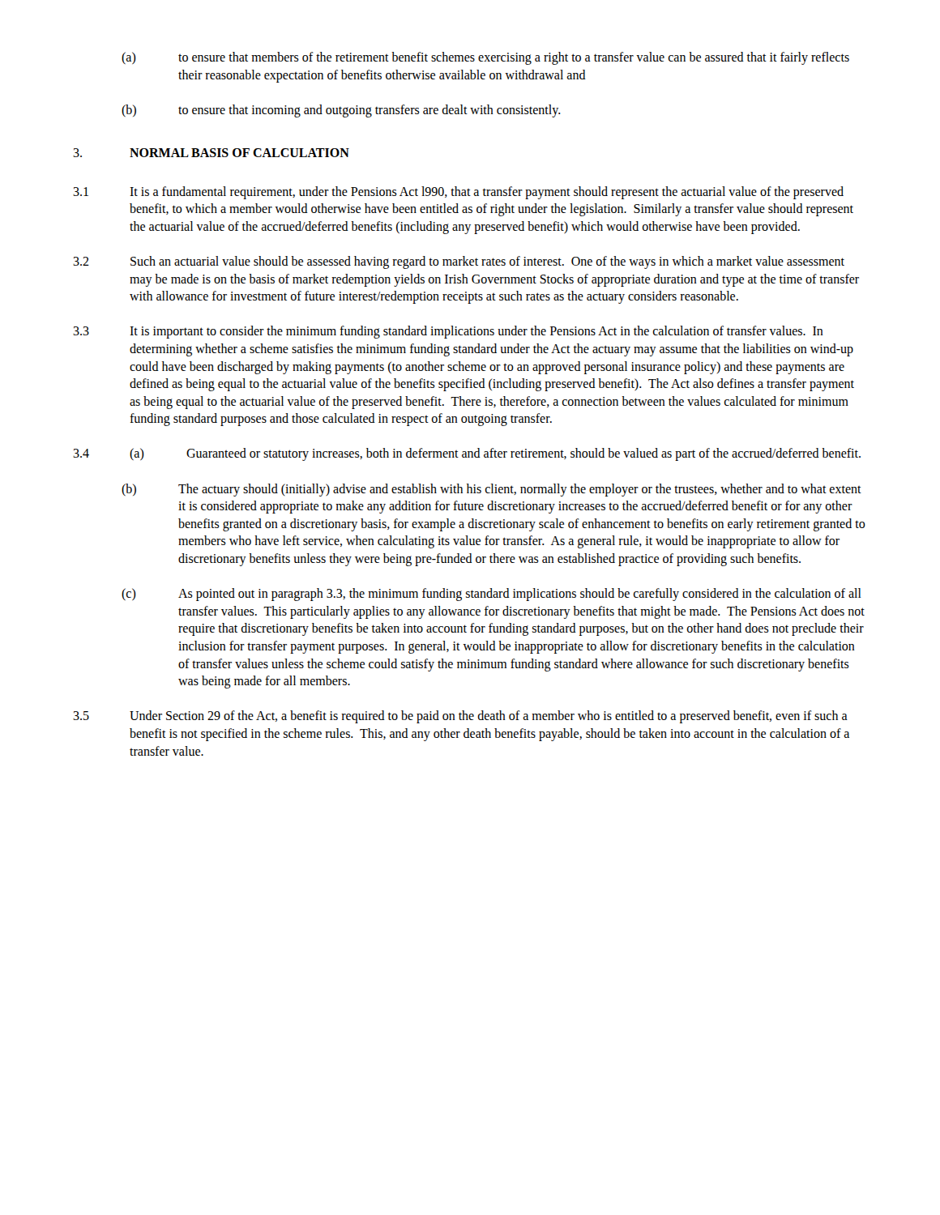(a)
to ensure that members of the retirement benefit schemes exercising a right to a transfer value can be assured that it fairly reflects their reasonable expectation of benefits otherwise available on withdrawal and
(b)
to ensure that incoming and outgoing transfers are dealt with consistently.
3.
NORMAL BASIS OF CALCULATION
3.1
It is a fundamental requirement, under the Pensions Act l990, that a transfer payment should represent the actuarial value of the preserved benefit, to which a member would otherwise have been entitled as of right under the legislation. Similarly a transfer value should represent the actuarial value of the accrued/deferred benefits (including any preserved benefit) which would otherwise have been provided.
3.2
Such an actuarial value should be assessed having regard to market rates of interest. One of the ways in which a market value assessment may be made is on the basis of market redemption yields on Irish Government Stocks of appropriate duration and type at the time of transfer with allowance for investment of future interest/redemption receipts at such rates as the actuary considers reasonable.
3.3
It is important to consider the minimum funding standard implications under the Pensions Act in the calculation of transfer values. In determining whether a scheme satisfies the minimum funding standard under the Act the actuary may assume that the liabilities on wind-up could have been discharged by making payments (to another scheme or to an approved personal insurance policy) and these payments are defined as being equal to the actuarial value of the benefits specified (including preserved benefit). The Act also defines a transfer payment as being equal to the actuarial value of the preserved benefit. There is, therefore, a connection between the values calculated for minimum funding standard purposes and those calculated in respect of an outgoing transfer.
3.4
(a)
Guaranteed or statutory increases, both in deferment and after retirement, should be valued as part of the accrued/deferred benefit.
(b)
The actuary should (initially) advise and establish with his client, normally the employer or the trustees, whether and to what extent it is considered appropriate to make any addition for future discretionary increases to the accrued/deferred benefit or for any other benefits granted on a discretionary basis, for example a discretionary scale of enhancement to benefits on early retirement granted to members who have left service, when calculating its value for transfer. As a general rule, it would be inappropriate to allow for discretionary benefits unless they were being pre-funded or there was an established practice of providing such benefits.
(c)
As pointed out in paragraph 3.3, the minimum funding standard implications should be carefully considered in the calculation of all transfer values. This particularly applies to any allowance for discretionary benefits that might be made. The Pensions Act does not require that discretionary benefits be taken into account for funding standard purposes, but on the other hand does not preclude their inclusion for transfer payment purposes. In general, it would be inappropriate to allow for discretionary benefits in the calculation of transfer values unless the scheme could satisfy the minimum funding standard where allowance for such discretionary benefits was being made for all members.
3.5
Under Section 29 of the Act, a benefit is required to be paid on the death of a member who is entitled to a preserved benefit, even if such a benefit is not specified in the scheme rules. This, and any other death benefits payable, should be taken into account in the calculation of a transfer value.